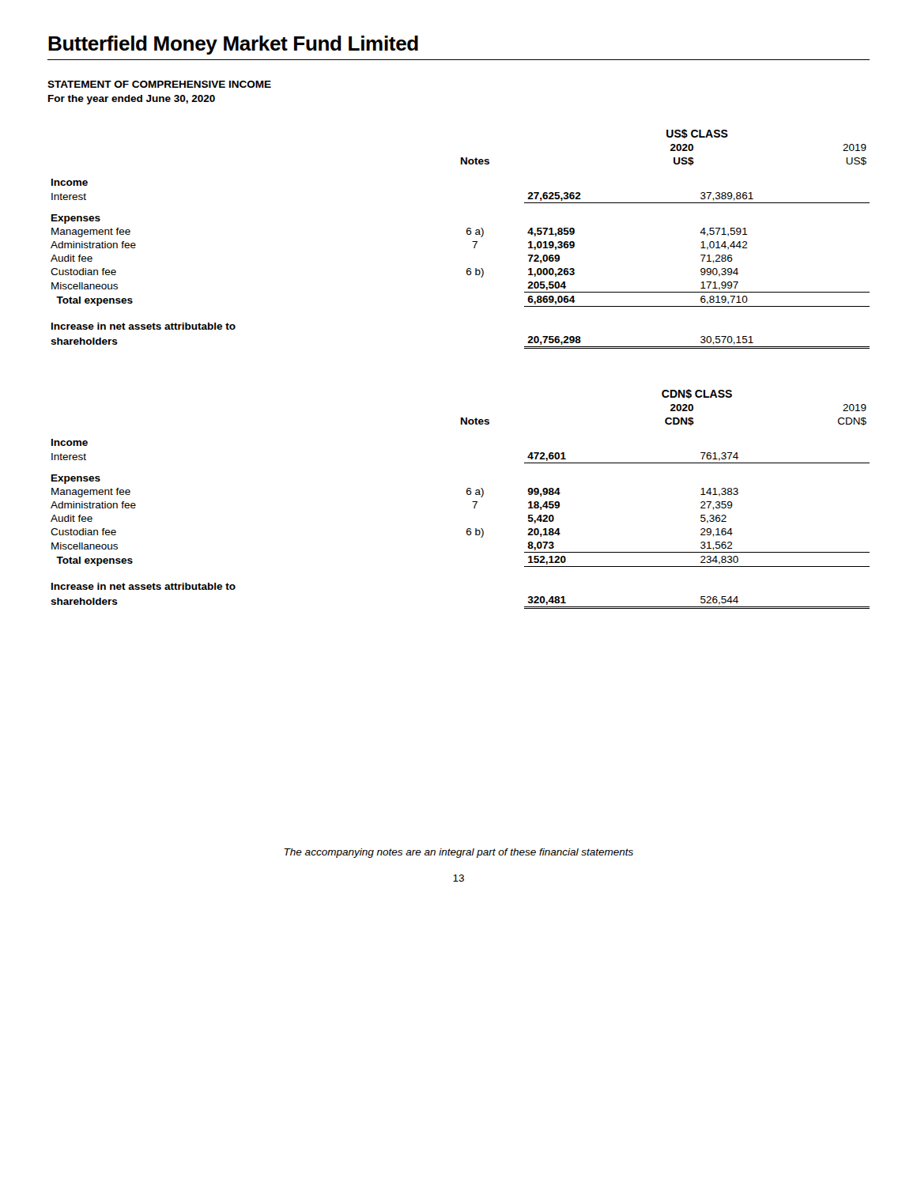Butterfield Money Market Fund Limited
STATEMENT OF COMPREHENSIVE INCOME
For the year ended June 30, 2020
| | | US$ CLASS |
| | | 2020 | 2019 |
| | Notes | US$ | US$ |
| Income | | | |
| Interest | | 27,625,362 | 37,389,861 |
| Expenses | | | |
| Management fee | 6 a) | 4,571,859 | 4,571,591 |
| Administration fee | 7 | 1,019,369 | 1,014,442 |
| Audit fee | | 72,069 | 71,286 |
| Custodian fee | 6 b) | 1,000,263 | 990,394 |
| Miscellaneous | | 205,504 | 171,997 |
| Total expenses | | 6,869,064 | 6,819,710 |
| Increase in net assets attributable to | | | |
| shareholders | | 20,756,298 | 30,570,151 |
| | | CDN$ CLASS |
| | | 2020 | 2019 |
| | Notes | CDN$ | CDN$ |
| Income | | | |
| Interest | | 472,601 | 761,374 |
| Expenses | | | |
| Management fee | 6 a) | 99,984 | 141,383 |
| Administration fee | 7 | 18,459 | 27,359 |
| Audit fee | | 5,420 | 5,362 |
| Custodian fee | 6 b) | 20,184 | 29,164 |
| Miscellaneous | | 8,073 | 31,562 |
| Total expenses | | 152,120 | 234,830 |
| Increase in net assets attributable to | | | |
| shareholders | | 320,481 | 526,544 |
The accompanying notes are an integral part of these financial statements
13